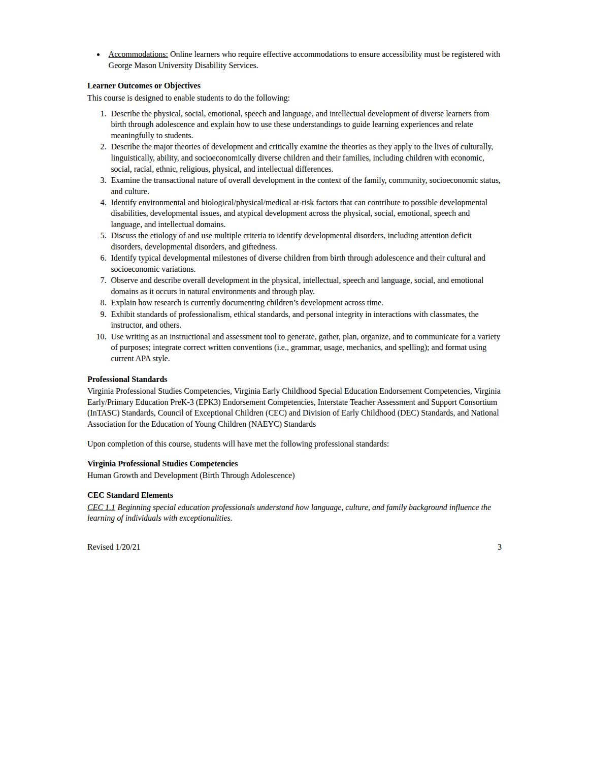Accommodations: Online learners who require effective accommodations to ensure accessibility must be registered with George Mason University Disability Services.
Learner Outcomes or Objectives
This course is designed to enable students to do the following:
Describe the physical, social, emotional, speech and language, and intellectual development of diverse learners from birth through adolescence and explain how to use these understandings to guide learning experiences and relate meaningfully to students.
Describe the major theories of development and critically examine the theories as they apply to the lives of culturally, linguistically, ability, and socioeconomically diverse children and their families, including children with economic, social, racial, ethnic, religious, physical, and intellectual differences.
Examine the transactional nature of overall development in the context of the family, community, socioeconomic status, and culture.
Identify environmental and biological/physical/medical at-risk factors that can contribute to possible developmental disabilities, developmental issues, and atypical development across the physical, social, emotional, speech and language, and intellectual domains.
Discuss the etiology of and use multiple criteria to identify developmental disorders, including attention deficit disorders, developmental disorders, and giftedness.
Identify typical developmental milestones of diverse children from birth through adolescence and their cultural and socioeconomic variations.
Observe and describe overall development in the physical, intellectual, speech and language, social, and emotional domains as it occurs in natural environments and through play.
Explain how research is currently documenting children’s development across time.
Exhibit standards of professionalism, ethical standards, and personal integrity in interactions with classmates, the instructor, and others.
Use writing as an instructional and assessment tool to generate, gather, plan, organize, and to communicate for a variety of purposes; integrate correct written conventions (i.e., grammar, usage, mechanics, and spelling); and format using current APA style.
Professional Standards
Virginia Professional Studies Competencies, Virginia Early Childhood Special Education Endorsement Competencies, Virginia Early/Primary Education PreK-3 (EPK3) Endorsement Competencies, Interstate Teacher Assessment and Support Consortium (InTASC) Standards, Council of Exceptional Children (CEC) and Division of Early Childhood (DEC) Standards, and National Association for the Education of Young Children (NAEYC) Standards
Upon completion of this course, students will have met the following professional standards:
Virginia Professional Studies Competencies
Human Growth and Development (Birth Through Adolescence)
CEC Standard Elements
CEC 1.1 Beginning special education professionals understand how language, culture, and family background influence the learning of individuals with exceptionalities.
Revised 1/20/21 3